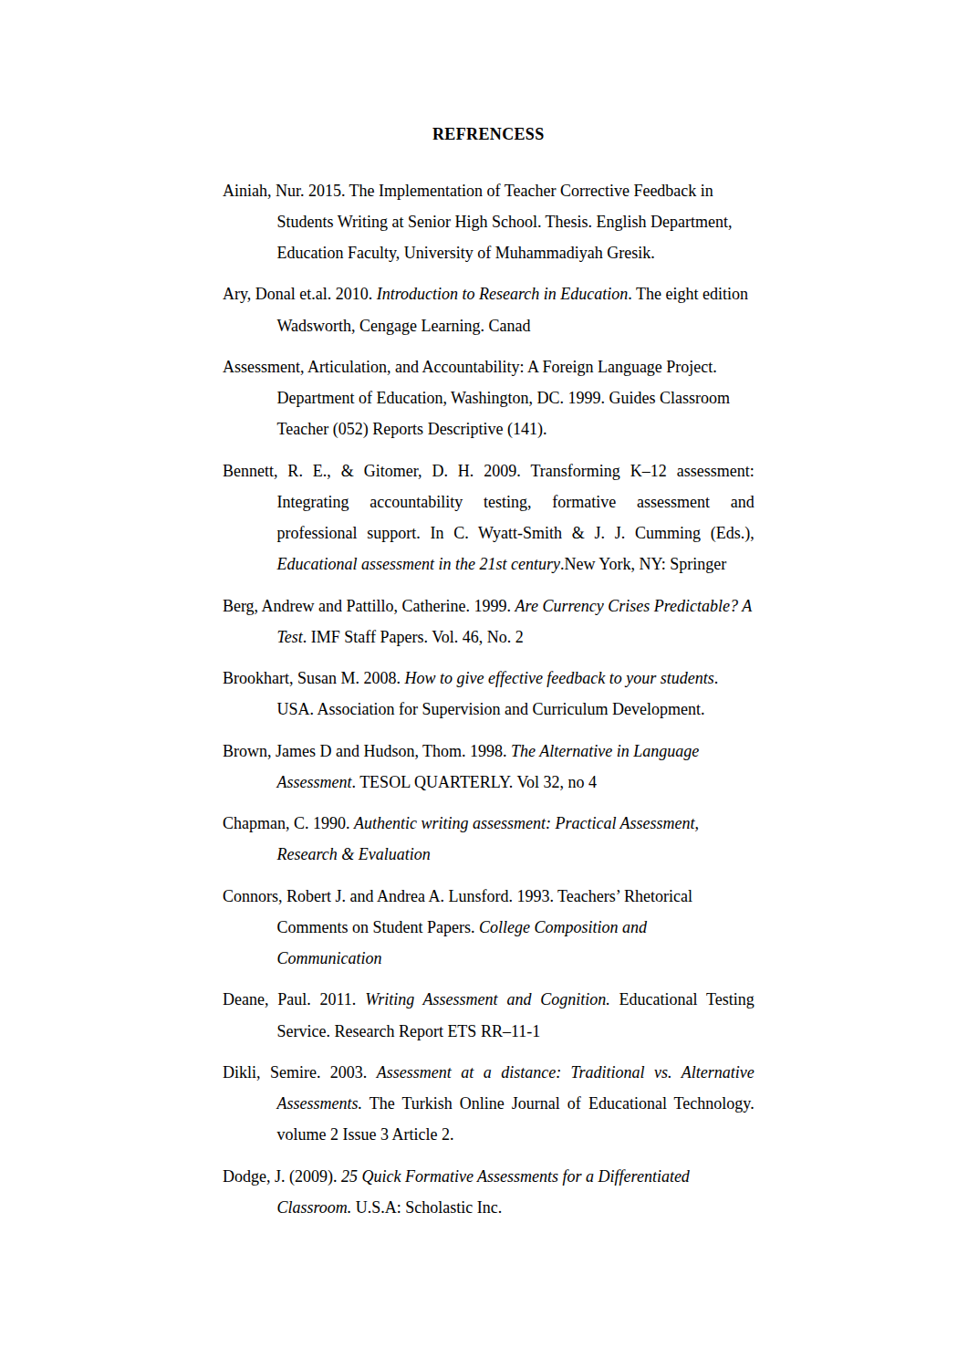REFRENCESS
Ainiah, Nur. 2015. The Implementation of Teacher Corrective Feedback in Students Writing at Senior High School. Thesis. English Department, Education Faculty, University of Muhammadiyah Gresik.
Ary, Donal et.al. 2010. Introduction to Research in Education. The eight edition Wadsworth, Cengage Learning. Canad
Assessment, Articulation, and Accountability: A Foreign Language Project. Department of Education, Washington, DC. 1999. Guides Classroom Teacher (052) Reports Descriptive (141).
Bennett, R. E., & Gitomer, D. H. 2009. Transforming K–12 assessment: Integrating accountability testing, formative assessment and professional support. In C. Wyatt-Smith & J. J. Cumming (Eds.), Educational assessment in the 21st century.New York, NY: Springer
Berg, Andrew and Pattillo, Catherine. 1999. Are Currency Crises Predictable? A Test. IMF Staff Papers. Vol. 46, No. 2
Brookhart, Susan M. 2008. How to give effective feedback to your students. USA. Association for Supervision and Curriculum Development.
Brown, James D and Hudson, Thom. 1998. The Alternative in Language Assessment. TESOL QUARTERLY. Vol 32, no 4
Chapman, C. 1990. Authentic writing assessment: Practical Assessment, Research & Evaluation
Connors, Robert J. and Andrea A. Lunsford. 1993. Teachers’ Rhetorical Comments on Student Papers. College Composition and Communication
Deane, Paul. 2011. Writing Assessment and Cognition. Educational Testing Service. Research Report ETS RR–11-1
Dikli, Semire. 2003. Assessment at a distance: Traditional vs. Alternative Assessments. The Turkish Online Journal of Educational Technology. volume 2 Issue 3 Article 2.
Dodge, J. (2009). 25 Quick Formative Assessments for a Differentiated Classroom. U.S.A: Scholastic Inc.